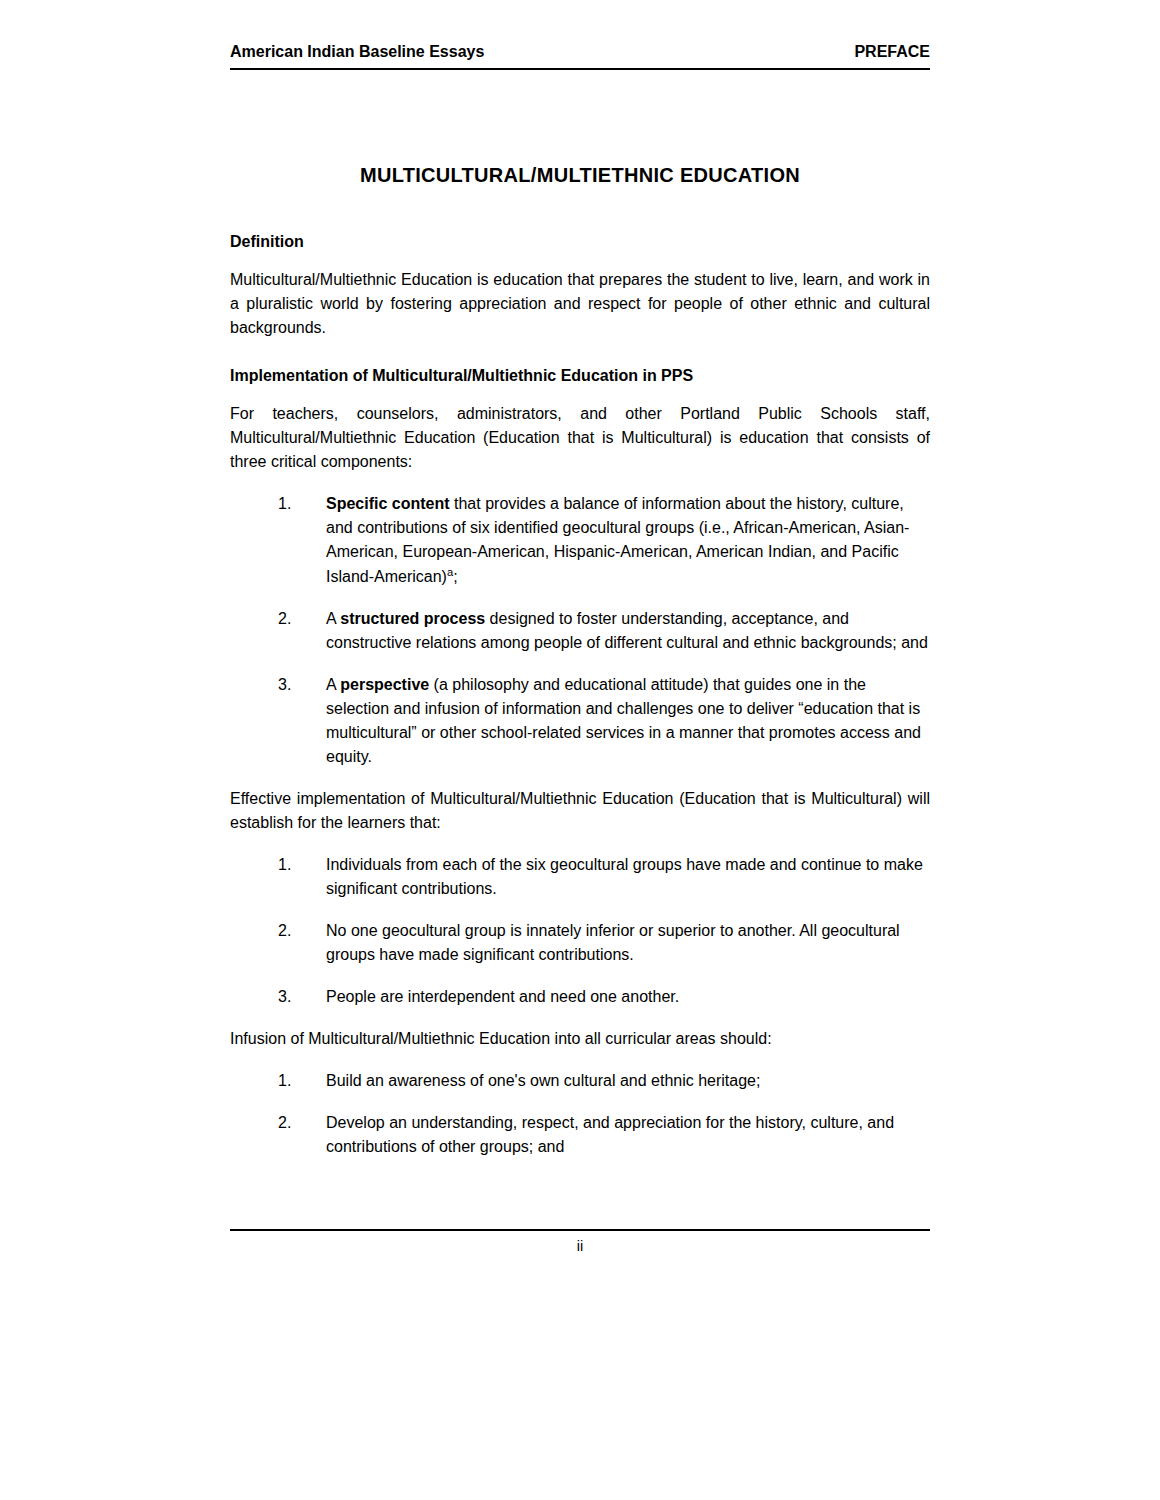American Indian Baseline Essays
PREFACE
MULTICULTURAL/MULTIETHNIC EDUCATION
Definition
Multicultural/Multiethnic Education is education that prepares the student to live, learn, and work in a pluralistic world by fostering appreciation and respect for people of other ethnic and cultural backgrounds.
Implementation of Multicultural/Multiethnic Education in PPS
For teachers, counselors, administrators, and other Portland Public Schools staff, Multicultural/Multiethnic Education (Education that is Multicultural) is education that consists of three critical components:
Specific content that provides a balance of information about the history, culture, and contributions of six identified geocultural groups (i.e., African-American, Asian-American, European-American, Hispanic-American, American Indian, and Pacific Island-American)a;
A structured process designed to foster understanding, acceptance, and constructive relations among people of different cultural and ethnic backgrounds; and
A perspective (a philosophy and educational attitude) that guides one in the selection and infusion of information and challenges one to deliver “education that is multicultural” or other school-related services in a manner that promotes access and equity.
Effective implementation of Multicultural/Multiethnic Education (Education that is Multicultural) will establish for the learners that:
Individuals from each of the six geocultural groups have made and continue to make significant contributions.
No one geocultural group is innately inferior or superior to another. All geocultural groups have made significant contributions.
People are interdependent and need one another.
Infusion of Multicultural/Multiethnic Education into all curricular areas should:
Build an awareness of one's own cultural and ethnic heritage;
Develop an understanding, respect, and appreciation for the history, culture, and contributions of other groups; and
ii